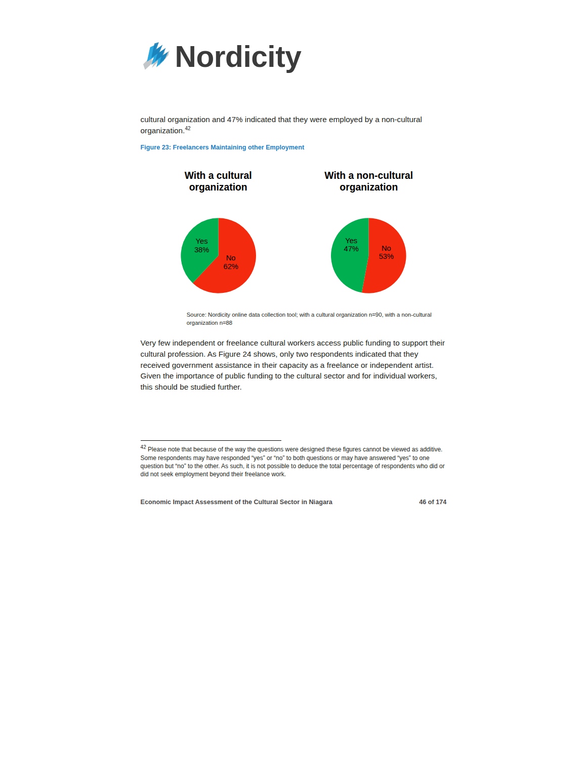Nordicity
cultural organization and 47% indicated that they were employed by a non-cultural organization.42
Figure 23: Freelancers Maintaining other Employment
With a cultural
organization
Yes
38%
No
62%
With a non-cultural
organization
Yes
47%
No
53%
Source: Nordicity online data collection tool; with a cultural organization n=90, with a non-cultural organization n=88
Very few independent or freelance cultural workers access public funding to support their cultural profession. As Figure 24 shows, only two respondents indicated that they received government assistance in their capacity as a freelance or independent artist. Given the importance of public funding to the cultural sector and for individual workers, this should be studied further.
42 Please note that because of the way the questions were designed these figures cannot be viewed as additive. Some respondents may have responded “yes” or “no” to both questions or may have answered “yes” to one question but “no” to the other. As such, it is not possible to deduce the total percentage of respondents who did or did not seek employment beyond their freelance work.
Economic Impact Assessment of the Cultural Sector in Niagara 46 of 174